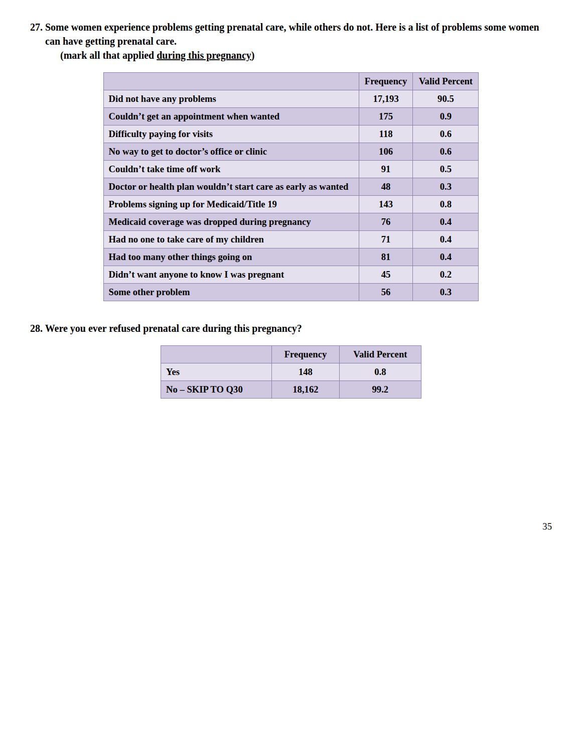27. Some women experience problems getting prenatal care, while others do not. Here is a list of problems some women can have getting prenatal care. (mark all that applied during this pregnancy)
| | Frequency | Valid Percent |
| --- | --- | --- |
| Did not have any problems | 17,193 | 90.5 |
| Couldn’t get an appointment when wanted | 175 | 0.9 |
| Difficulty paying for visits | 118 | 0.6 |
| No way to get to doctor’s office or clinic | 106 | 0.6 |
| Couldn’t take time off work | 91 | 0.5 |
| Doctor or health plan wouldn’t start care as early as wanted | 48 | 0.3 |
| Problems signing up for Medicaid/Title 19 | 143 | 0.8 |
| Medicaid coverage was dropped during pregnancy | 76 | 0.4 |
| Had no one to take care of my children | 71 | 0.4 |
| Had too many other things going on | 81 | 0.4 |
| Didn’t want anyone to know I was pregnant | 45 | 0.2 |
| Some other problem | 56 | 0.3 |
28. Were you ever refused prenatal care during this pregnancy?
| | Frequency | Valid Percent |
| --- | --- | --- |
| Yes | 148 | 0.8 |
| No – SKIP TO Q30 | 18,162 | 99.2 |
35